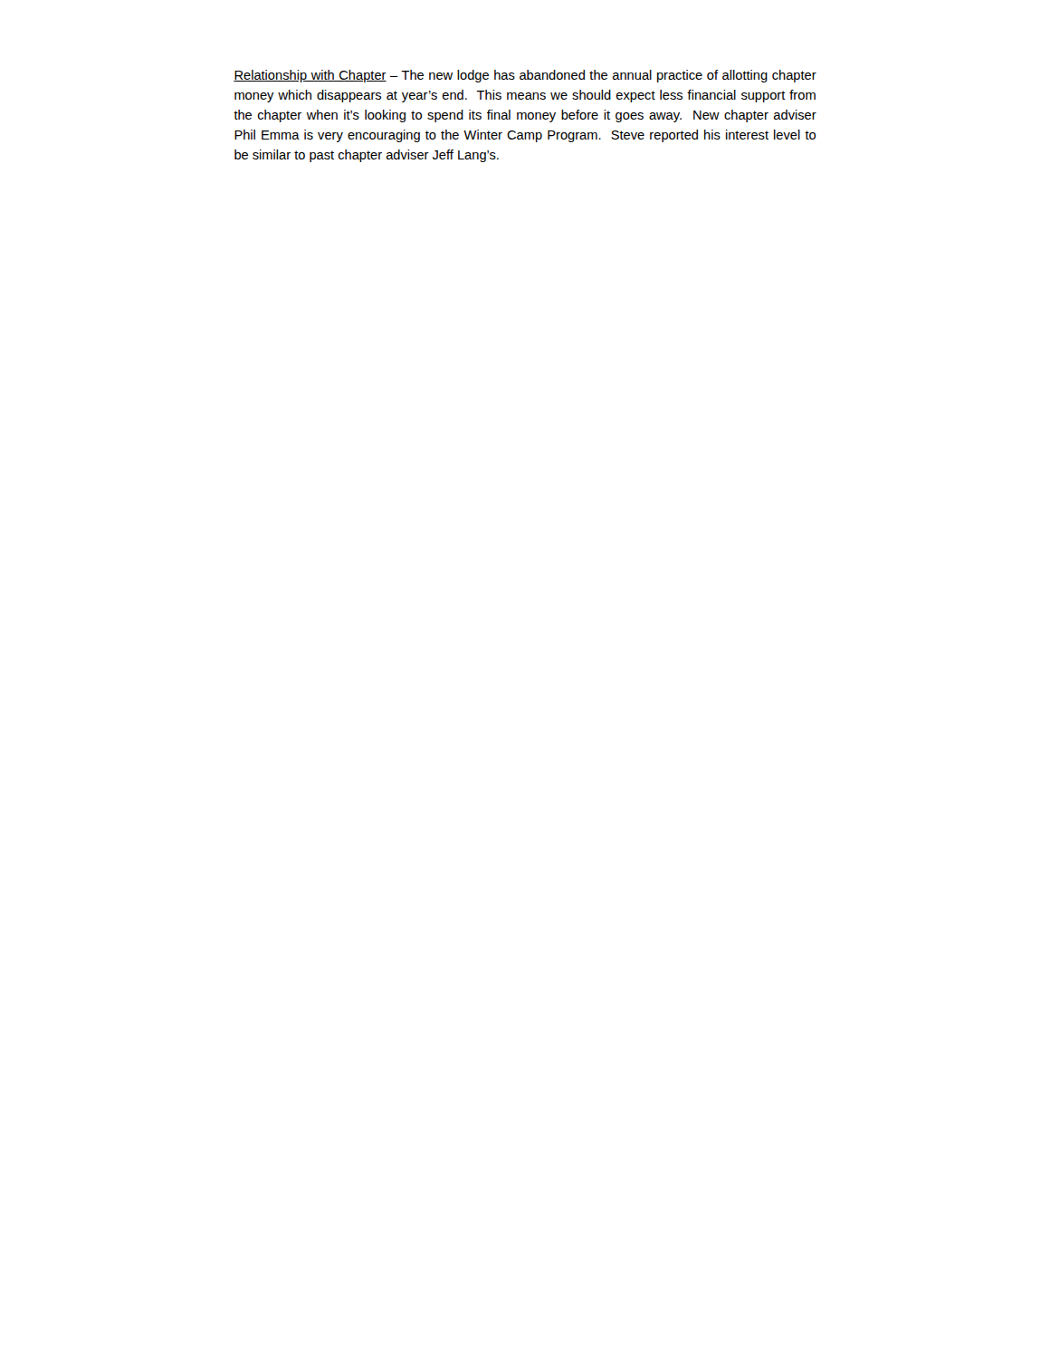Relationship with Chapter – The new lodge has abandoned the annual practice of allotting chapter money which disappears at year’s end. This means we should expect less financial support from the chapter when it’s looking to spend its final money before it goes away. New chapter adviser Phil Emma is very encouraging to the Winter Camp Program. Steve reported his interest level to be similar to past chapter adviser Jeff Lang’s.